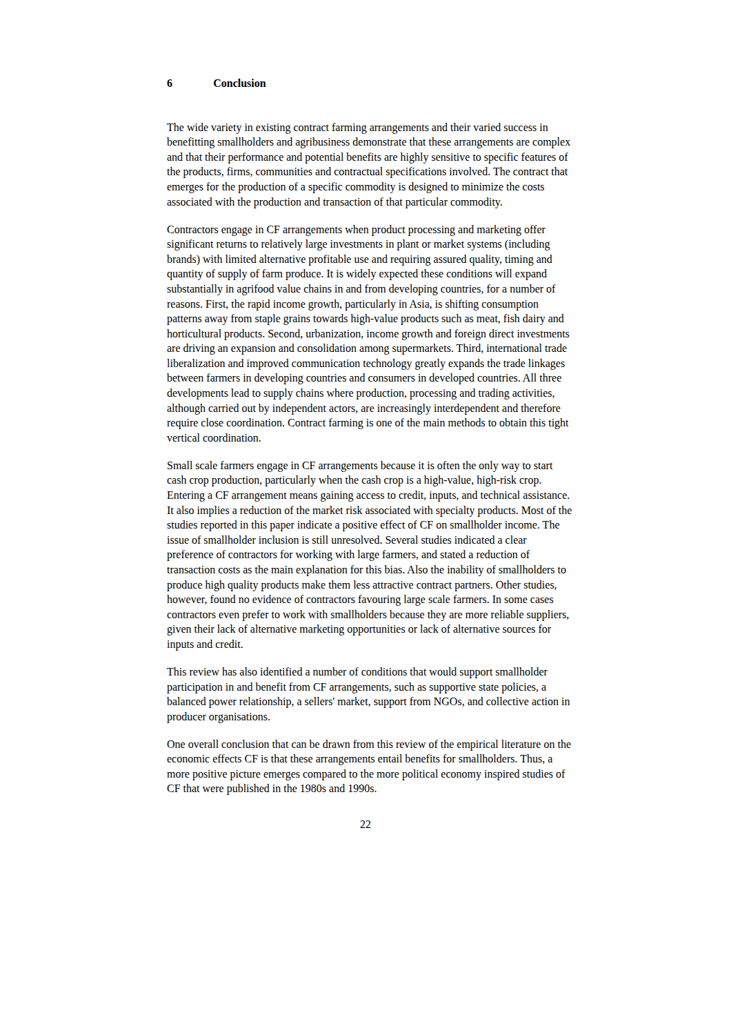6 Conclusion
The wide variety in existing contract farming arrangements and their varied success in benefitting smallholders and agribusiness demonstrate that these arrangements are complex and that their performance and potential benefits are highly sensitive to specific features of the products, firms, communities and contractual specifications involved. The contract that emerges for the production of a specific commodity is designed to minimize the costs associated with the production and transaction of that particular commodity.
Contractors engage in CF arrangements when product processing and marketing offer significant returns to relatively large investments in plant or market systems (including brands) with limited alternative profitable use and requiring assured quality, timing and quantity of supply of farm produce. It is widely expected these conditions will expand substantially in agrifood value chains in and from developing countries, for a number of reasons. First, the rapid income growth, particularly in Asia, is shifting consumption patterns away from staple grains towards high-value products such as meat, fish dairy and horticultural products. Second, urbanization, income growth and foreign direct investments are driving an expansion and consolidation among supermarkets. Third, international trade liberalization and improved communication technology greatly expands the trade linkages between farmers in developing countries and consumers in developed countries. All three developments lead to supply chains where production, processing and trading activities, although carried out by independent actors, are increasingly interdependent and therefore require close coordination. Contract farming is one of the main methods to obtain this tight vertical coordination.
Small scale farmers engage in CF arrangements because it is often the only way to start cash crop production, particularly when the cash crop is a high-value, high-risk crop. Entering a CF arrangement means gaining access to credit, inputs, and technical assistance. It also implies a reduction of the market risk associated with specialty products. Most of the studies reported in this paper indicate a positive effect of CF on smallholder income. The issue of smallholder inclusion is still unresolved. Several studies indicated a clear preference of contractors for working with large farmers, and stated a reduction of transaction costs as the main explanation for this bias. Also the inability of smallholders to produce high quality products make them less attractive contract partners. Other studies, however, found no evidence of contractors favouring large scale farmers. In some cases contractors even prefer to work with smallholders because they are more reliable suppliers, given their lack of alternative marketing opportunities or lack of alternative sources for inputs and credit.
This review has also identified a number of conditions that would support smallholder participation in and benefit from CF arrangements, such as supportive state policies, a balanced power relationship, a sellers' market, support from NGOs, and collective action in producer organisations.
One overall conclusion that can be drawn from this review of the empirical literature on the economic effects CF is that these arrangements entail benefits for smallholders. Thus, a more positive picture emerges compared to the more political economy inspired studies of CF that were published in the 1980s and 1990s.
22